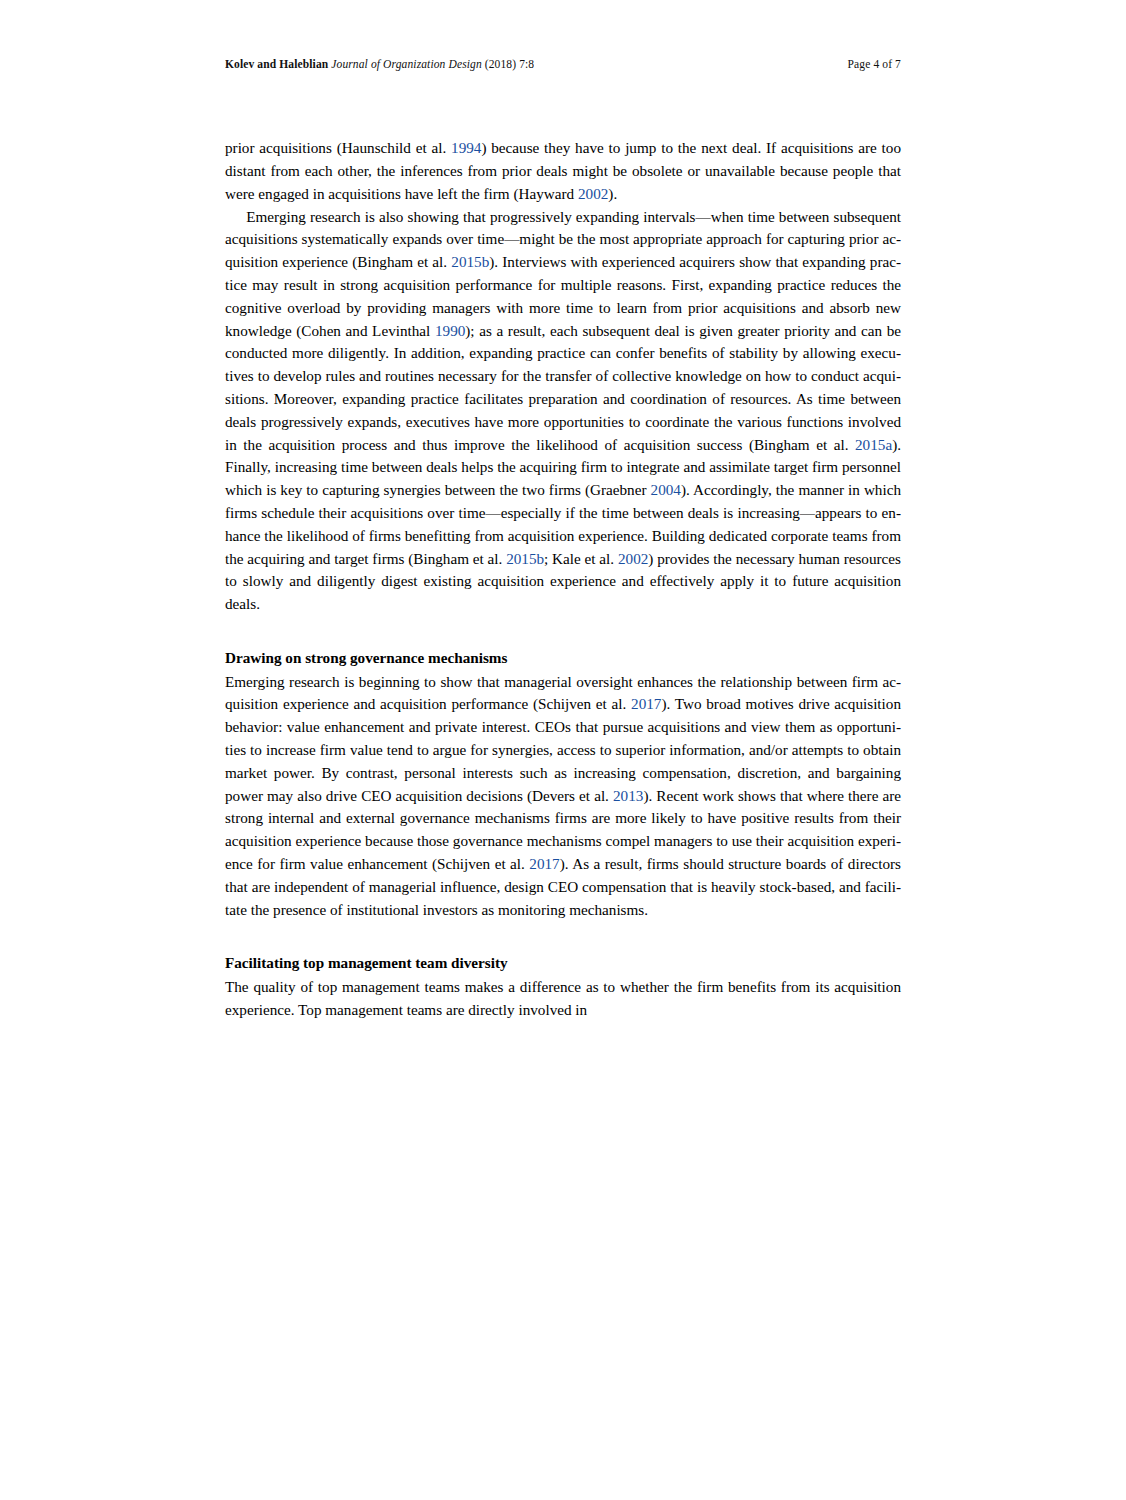Kolev and Haleblian Journal of Organization Design (2018) 7:8 Page 4 of 7
prior acquisitions (Haunschild et al. 1994) because they have to jump to the next deal. If acquisitions are too distant from each other, the inferences from prior deals might be obsolete or unavailable because people that were engaged in acquisitions have left the firm (Hayward 2002).
Emerging research is also showing that progressively expanding intervals—when time between subsequent acquisitions systematically expands over time—might be the most appropriate approach for capturing prior acquisition experience (Bingham et al. 2015b). Interviews with experienced acquirers show that expanding practice may result in strong acquisition performance for multiple reasons. First, expanding practice reduces the cognitive overload by providing managers with more time to learn from prior acquisitions and absorb new knowledge (Cohen and Levinthal 1990); as a result, each subsequent deal is given greater priority and can be conducted more diligently. In addition, expanding practice can confer benefits of stability by allowing executives to develop rules and routines necessary for the transfer of collective knowledge on how to conduct acquisitions. Moreover, expanding practice facilitates preparation and coordination of resources. As time between deals progressively expands, executives have more opportunities to coordinate the various functions involved in the acquisition process and thus improve the likelihood of acquisition success (Bingham et al. 2015a). Finally, increasing time between deals helps the acquiring firm to integrate and assimilate target firm personnel which is key to capturing synergies between the two firms (Graebner 2004). Accordingly, the manner in which firms schedule their acquisitions over time—especially if the time between deals is increasing—appears to enhance the likelihood of firms benefitting from acquisition experience. Building dedicated corporate teams from the acquiring and target firms (Bingham et al. 2015b; Kale et al. 2002) provides the necessary human resources to slowly and diligently digest existing acquisition experience and effectively apply it to future acquisition deals.
Drawing on strong governance mechanisms
Emerging research is beginning to show that managerial oversight enhances the relationship between firm acquisition experience and acquisition performance (Schijven et al. 2017). Two broad motives drive acquisition behavior: value enhancement and private interest. CEOs that pursue acquisitions and view them as opportunities to increase firm value tend to argue for synergies, access to superior information, and/or attempts to obtain market power. By contrast, personal interests such as increasing compensation, discretion, and bargaining power may also drive CEO acquisition decisions (Devers et al. 2013). Recent work shows that where there are strong internal and external governance mechanisms firms are more likely to have positive results from their acquisition experience because those governance mechanisms compel managers to use their acquisition experience for firm value enhancement (Schijven et al. 2017). As a result, firms should structure boards of directors that are independent of managerial influence, design CEO compensation that is heavily stock-based, and facilitate the presence of institutional investors as monitoring mechanisms.
Facilitating top management team diversity
The quality of top management teams makes a difference as to whether the firm benefits from its acquisition experience. Top management teams are directly involved in